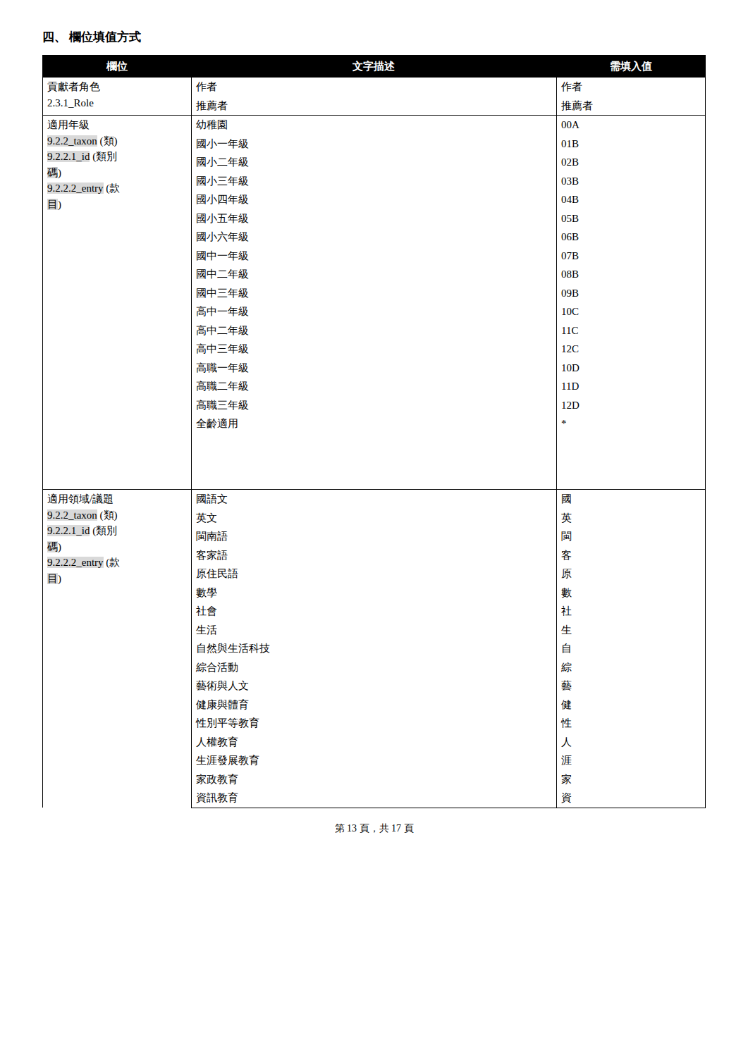四、 欄位填值方式
| 欄位 | 文字描述 | 需填入值 |
| --- | --- | --- |
| 貢獻者角色 2.3.1_Role | 作者 | 作者 |
| 推薦者 | 推薦者 |
| 適用年級 9.2.2_taxon (類) 9.2.2.1_id (類別 碼 ) 9.2.2.2_entry (款 目 ) | 幼稚園 | 00A |
| 國小一年級 | 01B |
| 國小二年級 | 02B |
| 國小三年級 | 03B |
| 國小四年級 | 04B |
| 國小五年級 | 05B |
| 國小六年級 | 06B |
| 國中一年級 | 07B |
| 國中二年級 | 08B |
| 國中三年級 | 09B |
| 高中一年級 | 10C |
| 高中二年級 | 11C |
| 高中三年級 | 12C |
| 高職一年級 | 10D |
| 高職二年級 | 11D |
| 高職三年級 | 12D |
| 全齡適用 | * |
| 適用領域/議題 9.2.2_taxon (類) 9.2.2.1_id (類別 碼 ) 9.2.2.2_entry (款 目 ) | 國語文 | 國 |
| 英文 | 英 |
| 閩南語 | 閩 |
| 客家語 | 客 |
| 原住民語 | 原 |
| 數學 | 數 |
| 社會 | 社 |
| 生活 | 生 |
| 自然與生活科技 | 自 |
| 綜合活動 | 綜 |
| 藝術與人文 | 藝 |
| 健康與體育 | 健 |
| 性別平等教育 | 性 |
| 人權教育 | 人 |
| 生涯發展教育 | 涯 |
| 家政教育 | 家 |
| 資訊教育 | 資 |
第 13 頁，共 17 頁